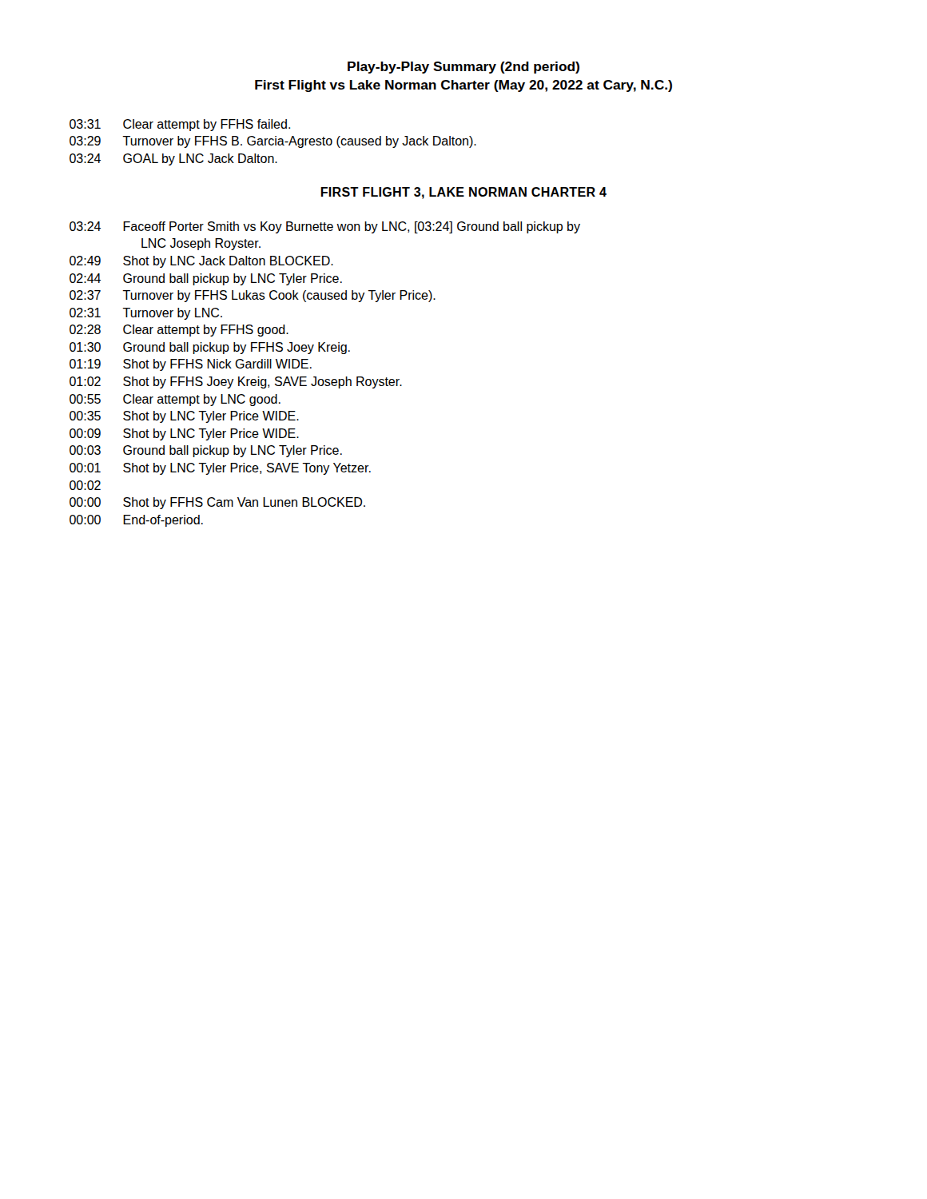Play-by-Play Summary (2nd period)
First Flight vs Lake Norman Charter (May 20, 2022 at Cary, N.C.)
| 03:31 | Clear attempt by FFHS failed. |
| 03:29 | Turnover by FFHS B. Garcia-Agresto (caused by Jack Dalton). |
| 03:24 | GOAL by LNC Jack Dalton. |
FIRST FLIGHT 3, LAKE NORMAN CHARTER 4
| 03:24 | Faceoff Porter Smith vs Koy Burnette won by LNC, [03:24] Ground ball pickup by LNC Joseph Royster. |
| 02:49 | Shot by LNC Jack Dalton BLOCKED. |
| 02:44 | Ground ball pickup by LNC Tyler Price. |
| 02:37 | Turnover by FFHS Lukas Cook (caused by Tyler Price). |
| 02:31 | Turnover by LNC. |
| 02:28 | Clear attempt by FFHS good. |
| 01:30 | Ground ball pickup by FFHS Joey Kreig. |
| 01:19 | Shot by FFHS Nick Gardill WIDE. |
| 01:02 | Shot by FFHS Joey Kreig, SAVE Joseph Royster. |
| 00:55 | Clear attempt by LNC good. |
| 00:35 | Shot by LNC Tyler Price WIDE. |
| 00:09 | Shot by LNC Tyler Price WIDE. |
| 00:03 | Ground ball pickup by LNC Tyler Price. |
| 00:01 | Shot by LNC Tyler Price, SAVE Tony Yetzer. |
| 00:02 | |
| 00:00 | Shot by FFHS Cam Van Lunen BLOCKED. |
| 00:00 | End-of-period. |